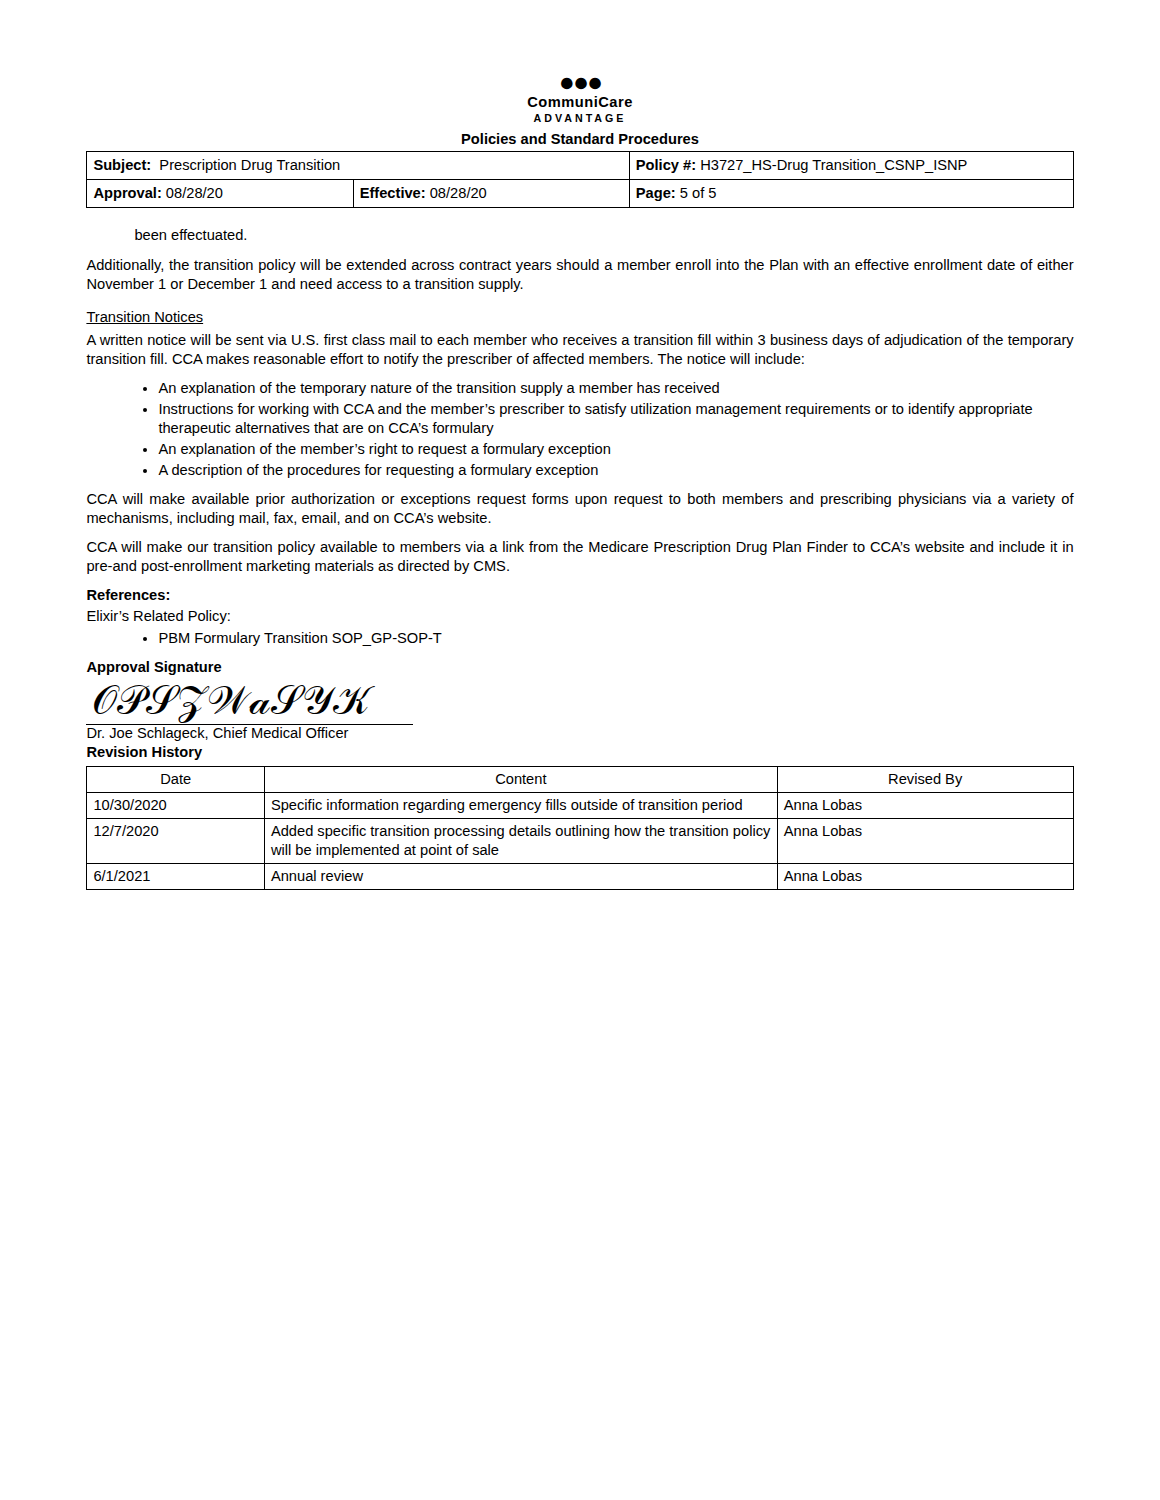●●●
CommuniCare
ADVANTAGE
Policies and Standard Procedures
| Subject: Prescription Drug Transition | Policy #: H3727_HS-Drug Transition_CSNP_ISNP |
| Approval: 08/28/20 | Effective: 08/28/20 | Page: 5 of 5 |
been effectuated.
Additionally, the transition policy will be extended across contract years should a member enroll into the Plan with an effective enrollment date of either November 1 or December 1 and need access to a transition supply.
Transition Notices
A written notice will be sent via U.S. first class mail to each member who receives a transition fill within 3 business days of adjudication of the temporary transition fill. CCA makes reasonable effort to notify the prescriber of affected members. The notice will include:
An explanation of the temporary nature of the transition supply a member has received
Instructions for working with CCA and the member’s prescriber to satisfy utilization management requirements or to identify appropriate therapeutic alternatives that are on CCA’s formulary
An explanation of the member’s right to request a formulary exception
A description of the procedures for requesting a formulary exception
CCA will make available prior authorization or exceptions request forms upon request to both members and prescribing physicians via a variety of mechanisms, including mail, fax, email, and on CCA’s website.
CCA will make our transition policy available to members via a link from the Medicare Prescription Drug Plan Finder to CCA’s website and include it in pre-and post-enrollment marketing materials as directed by CMS.
References:
Elixir’s Related Policy:
PBM Formulary Transition SOP_GP-SOP-T
Approval Signature
𝒪𝒫𝒮𝒵𝒲𝒶𝒮𝒴𝒦
Dr. Joe Schlageck, Chief Medical Officer
Revision History
| Date | Content | Revised By |
| --- | --- | --- |
| 10/30/2020 | Specific information regarding emergency fills outside of transition period | Anna Lobas |
| 12/7/2020 | Added specific transition processing details outlining how the transition policy will be implemented at point of sale | Anna Lobas |
| 6/1/2021 | Annual review | Anna Lobas |